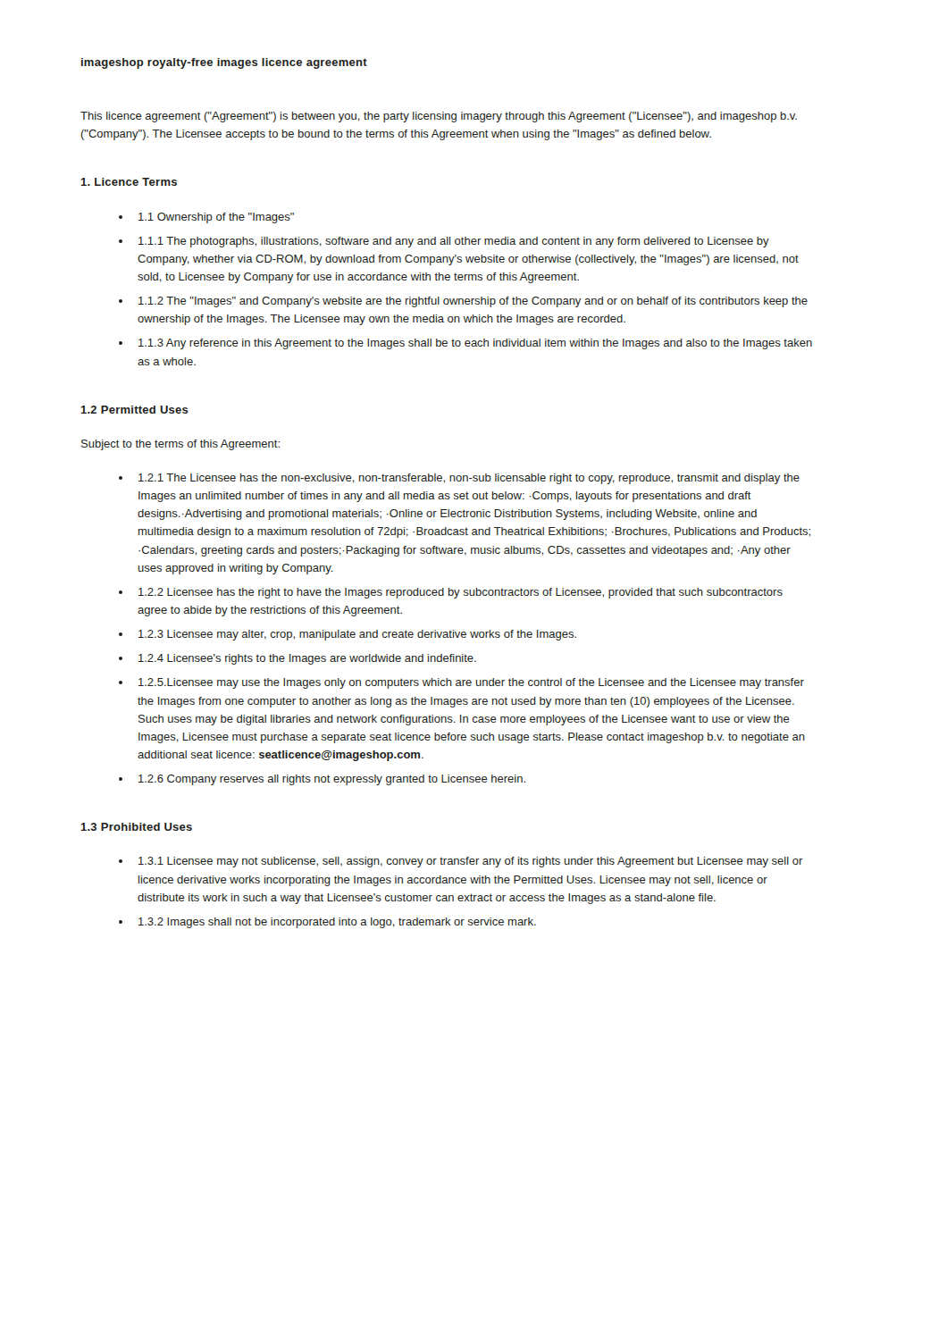imageshop royalty-free images licence agreement
This licence agreement ("Agreement") is between you, the party licensing imagery through this Agreement ("Licensee"), and imageshop b.v. ("Company"). The Licensee accepts to be bound to the terms of this Agreement when using the "Images" as defined below.
1. Licence Terms
1.1 Ownership of the "Images"
1.1.1 The photographs, illustrations, software and any and all other media and content in any form delivered to Licensee by Company, whether via CD-ROM, by download from Company's website or otherwise (collectively, the "Images") are licensed, not sold, to Licensee by Company for use in accordance with the terms of this Agreement.
1.1.2 The "Images" and Company's website are the rightful ownership of the Company and or on behalf of its contributors keep the ownership of the Images. The Licensee may own the media on which the Images are recorded.
1.1.3 Any reference in this Agreement to the Images shall be to each individual item within the Images and also to the Images taken as a whole.
1.2 Permitted Uses
Subject to the terms of this Agreement:
1.2.1 The Licensee has the non-exclusive, non-transferable, non-sub licensable right to copy, reproduce, transmit and display the Images an unlimited number of times in any and all media as set out below: ·Comps, layouts for presentations and draft designs.·Advertising and promotional materials; ·Online or Electronic Distribution Systems, including Website, online and multimedia design to a maximum resolution of 72dpi; ·Broadcast and Theatrical Exhibitions; ·Brochures, Publications and Products; ·Calendars, greeting cards and posters;·Packaging for software, music albums, CDs, cassettes and videotapes and; ·Any other uses approved in writing by Company.
1.2.2 Licensee has the right to have the Images reproduced by subcontractors of Licensee, provided that such subcontractors agree to abide by the restrictions of this Agreement.
1.2.3 Licensee may alter, crop, manipulate and create derivative works of the Images.
1.2.4 Licensee's rights to the Images are worldwide and indefinite.
1.2.5.Licensee may use the Images only on computers which are under the control of the Licensee and the Licensee may transfer the Images from one computer to another as long as the Images are not used by more than ten (10) employees of the Licensee. Such uses may be digital libraries and network configurations. In case more employees of the Licensee want to use or view the Images, Licensee must purchase a separate seat licence before such usage starts. Please contact imageshop b.v. to negotiate an additional seat licence: seatlicence@imageshop.com.
1.2.6 Company reserves all rights not expressly granted to Licensee herein.
1.3 Prohibited Uses
1.3.1 Licensee may not sublicense, sell, assign, convey or transfer any of its rights under this Agreement but Licensee may sell or licence derivative works incorporating the Images in accordance with the Permitted Uses. Licensee may not sell, licence or distribute its work in such a way that Licensee's customer can extract or access the Images as a stand-alone file.
1.3.2 Images shall not be incorporated into a logo, trademark or service mark.